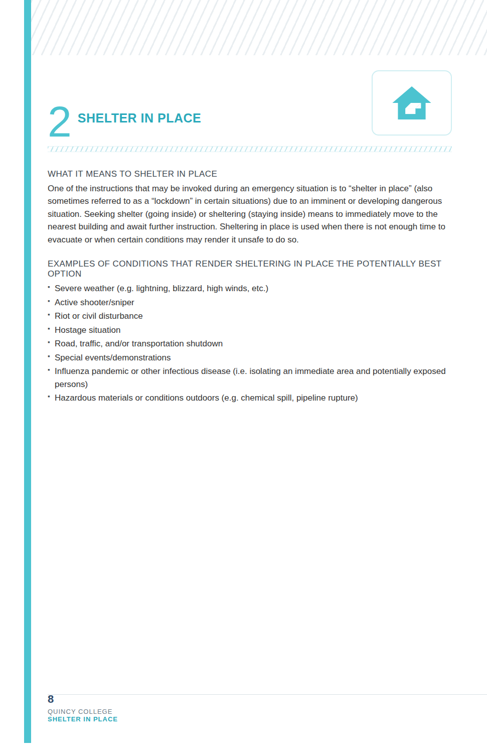2
Shelter in Place
What it means to shelter in place
One of the instructions that may be invoked during an emergency situation is to “shelter in place” (also sometimes referred to as a “lockdown” in certain situations) due to an imminent or developing dangerous situation. Seeking shelter (going inside) or sheltering (staying inside) means to immediately move to the nearest building and await further instruction. Sheltering in place is used when there is not enough time to evacuate or when certain conditions may render it unsafe to do so.
Examples of conditions that render sheltering in place the potentially best option
Severe weather (e.g. lightning, blizzard, high winds, etc.)
Active shooter/sniper
Riot or civil disturbance
Hostage situation
Road, traffic, and/or transportation shutdown
Special events/demonstrations
Influenza pandemic or other infectious disease (i.e. isolating an immediate area and potentially exposed persons)
Hazardous materials or conditions outdoors (e.g. chemical spill, pipeline rupture)
8
Quincy College
Shelter in Place